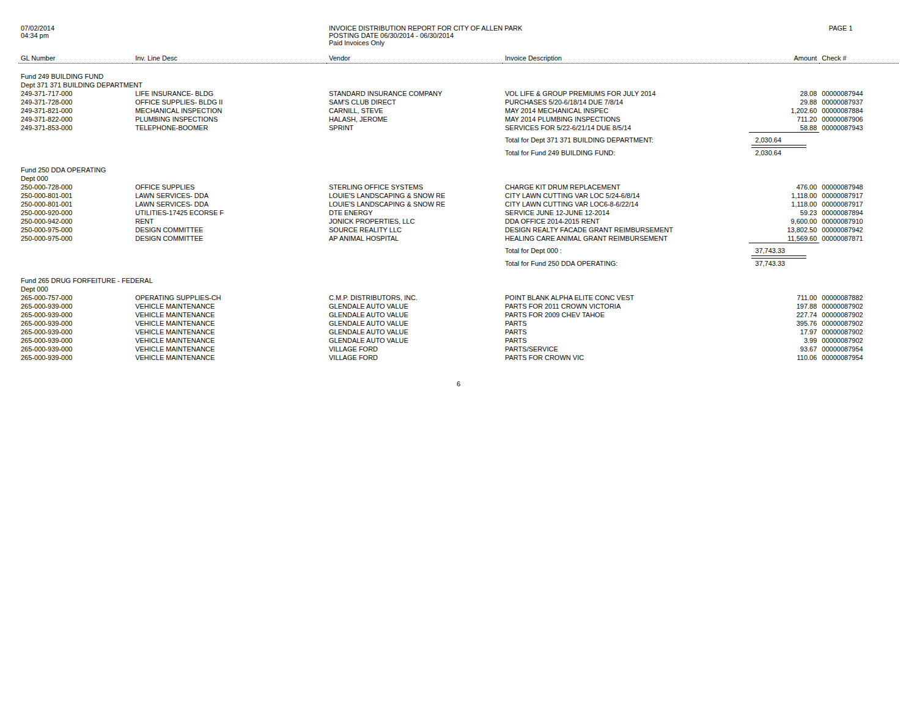| 07/02/2014 | | INVOICE DISTRIBUTION REPORT FOR CITY OF ALLEN PARK | PAGE 1 |
| 04:34 pm | | POSTING DATE 06/30/2014 - 06/30/2014 |
| | | Paid Invoices Only |
| GL Number | Inv. Line Desc | Vendor | Invoice Description | Amount | Check # |
| Fund 249 BUILDING FUND |
| Dept 371 371 BUILDING DEPARTMENT |
| 249-371-717-000 | LIFE INSURANCE- BLDG | STANDARD INSURANCE COMPANY | VOL LIFE & GROUP PREMIUMS FOR JULY 2014 | 28.08 | 00000087944 |
| 249-371-728-000 | OFFICE SUPPLIES- BLDG II | SAM'S CLUB DIRECT | PURCHASES 5/20-6/18/14 DUE 7/8/14 | 29.88 | 00000087937 |
| 249-371-821-000 | MECHANICAL INSPECTION | CARNILL, STEVE | MAY 2014 MECHANICAL INSPEC | 1,202.60 | 00000087884 |
| 249-371-822-000 | PLUMBING INSPECTIONS | HALASH, JEROME | MAY 2014 PLUMBING INSPECTIONS | 711.20 | 00000087906 |
| 249-371-853-000 | TELEPHONE-BOOMER | SPRINT | SERVICES FOR 5/22-6/21/14 DUE 8/5/14 | 58.88 | 00000087943 |
| | Total for Dept 371 371 BUILDING DEPARTMENT: | 2,030.64 |
| | Total for Fund 249 BUILDING FUND: | 2,030.64 |
| Fund 250 DDA OPERATING |
| Dept 000 |
| 250-000-728-000 | OFFICE SUPPLIES | STERLING OFFICE SYSTEMS | CHARGE KIT DRUM REPLACEMENT | 476.00 | 00000087948 |
| 250-000-801-001 | LAWN SERVICES- DDA | LOUIE'S LANDSCAPING & SNOW RE | CITY LAWN CUTTING VAR LOC 5/24-6/8/14 | 1,118.00 | 00000087917 |
| 250-000-801-001 | LAWN SERVICES- DDA | LOUIE'S LANDSCAPING & SNOW RE | CITY LAWN CUTTING VAR LOC6-8-6/22/14 | 1,118.00 | 00000087917 |
| 250-000-920-000 | UTILITIES-17425 ECORSE F | DTE ENERGY | SERVICE JUNE 12-JUNE 12-2014 | 59.23 | 00000087894 |
| 250-000-942-000 | RENT | JONICK PROPERTIES, LLC | DDA OFFICE 2014-2015 RENT | 9,600.00 | 00000087910 |
| 250-000-975-000 | DESIGN COMMITTEE | SOURCE REALITY LLC | DESIGN REALTY FACADE GRANT REIMBURSEMENT | 13,802.50 | 00000087942 |
| 250-000-975-000 | DESIGN COMMITTEE | AP ANIMAL HOSPITAL | HEALING CARE ANIMAL GRANT REIMBURSEMENT | 11,569.60 | 00000087871 |
| | Total for Dept 000 : | 37,743.33 |
| | Total for Fund 250 DDA OPERATING: | 37,743.33 |
| Fund 265 DRUG FORFEITURE - FEDERAL |
| Dept 000 |
| 265-000-757-000 | OPERATING SUPPLIES-CH | C.M.P. DISTRIBUTORS, INC. | POINT BLANK ALPHA ELITE CONC VEST | 711.00 | 00000087882 |
| 265-000-939-000 | VEHICLE MAINTENANCE | GLENDALE AUTO VALUE | PARTS FOR 2011 CROWN VICTORIA | 197.88 | 00000087902 |
| 265-000-939-000 | VEHICLE MAINTENANCE | GLENDALE AUTO VALUE | PARTS FOR 2009 CHEV TAHOE | 227.74 | 00000087902 |
| 265-000-939-000 | VEHICLE MAINTENANCE | GLENDALE AUTO VALUE | PARTS | 395.76 | 00000087902 |
| 265-000-939-000 | VEHICLE MAINTENANCE | GLENDALE AUTO VALUE | PARTS | 17.97 | 00000087902 |
| 265-000-939-000 | VEHICLE MAINTENANCE | GLENDALE AUTO VALUE | PARTS | 3.99 | 00000087902 |
| 265-000-939-000 | VEHICLE MAINTENANCE | VILLAGE FORD | PARTS/SERVICE | 93.67 | 00000087954 |
| 265-000-939-000 | VEHICLE MAINTENANCE | VILLAGE FORD | PARTS FOR CROWN VIC | 110.06 | 00000087954 |
6